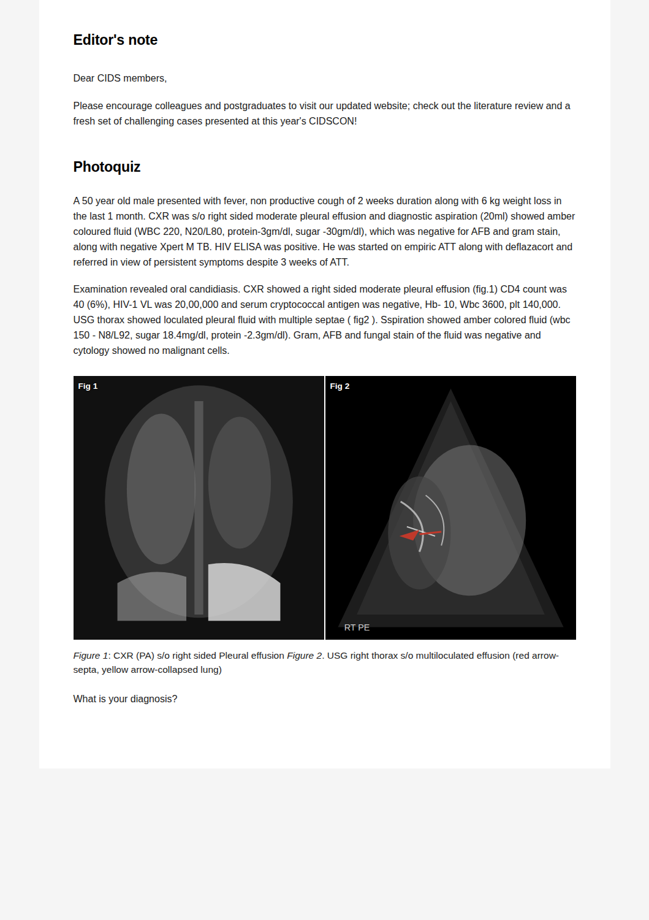Editor's note
Dear CIDS members,
Please encourage colleagues and postgraduates to visit our updated website; check out the literature review and a fresh set of challenging cases presented at this year's CIDSCON!
Photoquiz
A 50 year old male presented with fever, non productive cough of 2 weeks duration along with 6 kg weight loss in the last 1 month. CXR was s/o right sided moderate pleural effusion and diagnostic aspiration (20ml) showed amber coloured fluid (WBC 220, N20/L80, protein-3gm/dl, sugar -30gm/dl), which was negative for AFB and gram stain, along with negative Xpert M TB. HIV ELISA was positive. He was started on empiric ATT along with deflazacort and referred in view of persistent symptoms despite 3 weeks of ATT.
Examination revealed oral candidiasis. CXR showed a right sided moderate pleural effusion (fig.1) CD4 count was 40 (6%), HIV-1 VL was 20,00,000 and serum cryptococcal antigen was negative, Hb- 10, Wbc 3600, plt 140,000. USG thorax showed loculated pleural fluid with multiple septae ( fig2 ). Sspiration showed amber colored fluid (wbc 150 - N8/L92, sugar 18.4mg/dl, protein -2.3gm/dl). Gram, AFB and fungal stain of the fluid was negative and cytology showed no malignant cells.
Fig 1
Fig 2
Figure 1: CXR (PA) s/o right sided Pleural effusion Figure 2. USG right thorax s/o multiloculated effusion (red arrow-septa, yellow arrow-collapsed lung)
What is your diagnosis?